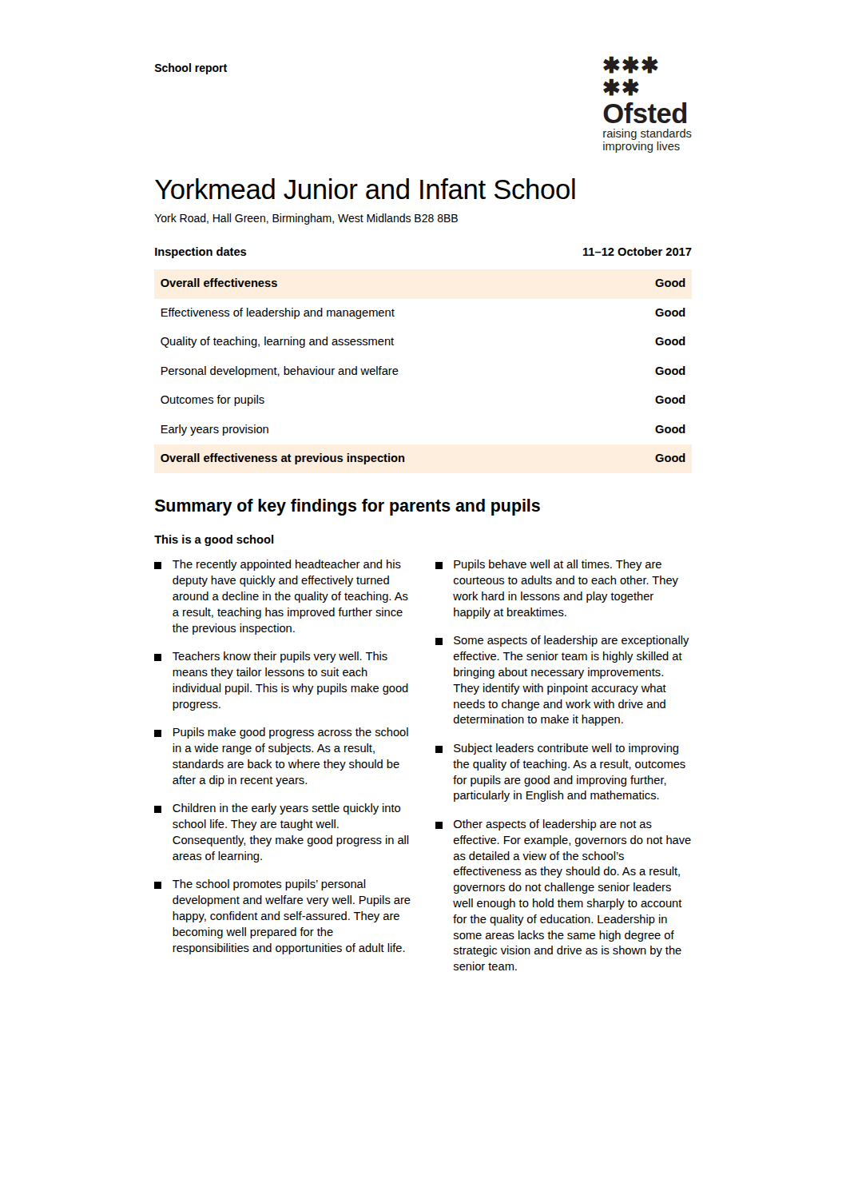School report
✱✱✱
✱✱
Ofsted
raising standards
improving lives
Yorkmead Junior and Infant School
York Road, Hall Green, Birmingham, West Midlands B28 8BB
Inspection dates 11–12 October 2017
| Overall effectiveness | Good |
| Effectiveness of leadership and management | Good |
| Quality of teaching, learning and assessment | Good |
| Personal development, behaviour and welfare | Good |
| Outcomes for pupils | Good |
| Early years provision | Good |
| Overall effectiveness at previous inspection | Good |
Summary of key findings for parents and pupils
This is a good school
The recently appointed headteacher and his deputy have quickly and effectively turned around a decline in the quality of teaching. As a result, teaching has improved further since the previous inspection.
Teachers know their pupils very well. This means they tailor lessons to suit each individual pupil. This is why pupils make good progress.
Pupils make good progress across the school in a wide range of subjects. As a result, standards are back to where they should be after a dip in recent years.
Children in the early years settle quickly into school life. They are taught well. Consequently, they make good progress in all areas of learning.
The school promotes pupils’ personal development and welfare very well. Pupils are happy, confident and self-assured. They are becoming well prepared for the responsibilities and opportunities of adult life.
Pupils behave well at all times. They are courteous to adults and to each other. They work hard in lessons and play together happily at breaktimes.
Some aspects of leadership are exceptionally effective. The senior team is highly skilled at bringing about necessary improvements. They identify with pinpoint accuracy what needs to change and work with drive and determination to make it happen.
Subject leaders contribute well to improving the quality of teaching. As a result, outcomes for pupils are good and improving further, particularly in English and mathematics.
Other aspects of leadership are not as effective. For example, governors do not have as detailed a view of the school’s effectiveness as they should do. As a result, governors do not challenge senior leaders well enough to hold them sharply to account for the quality of education. Leadership in some areas lacks the same high degree of strategic vision and drive as is shown by the senior team.